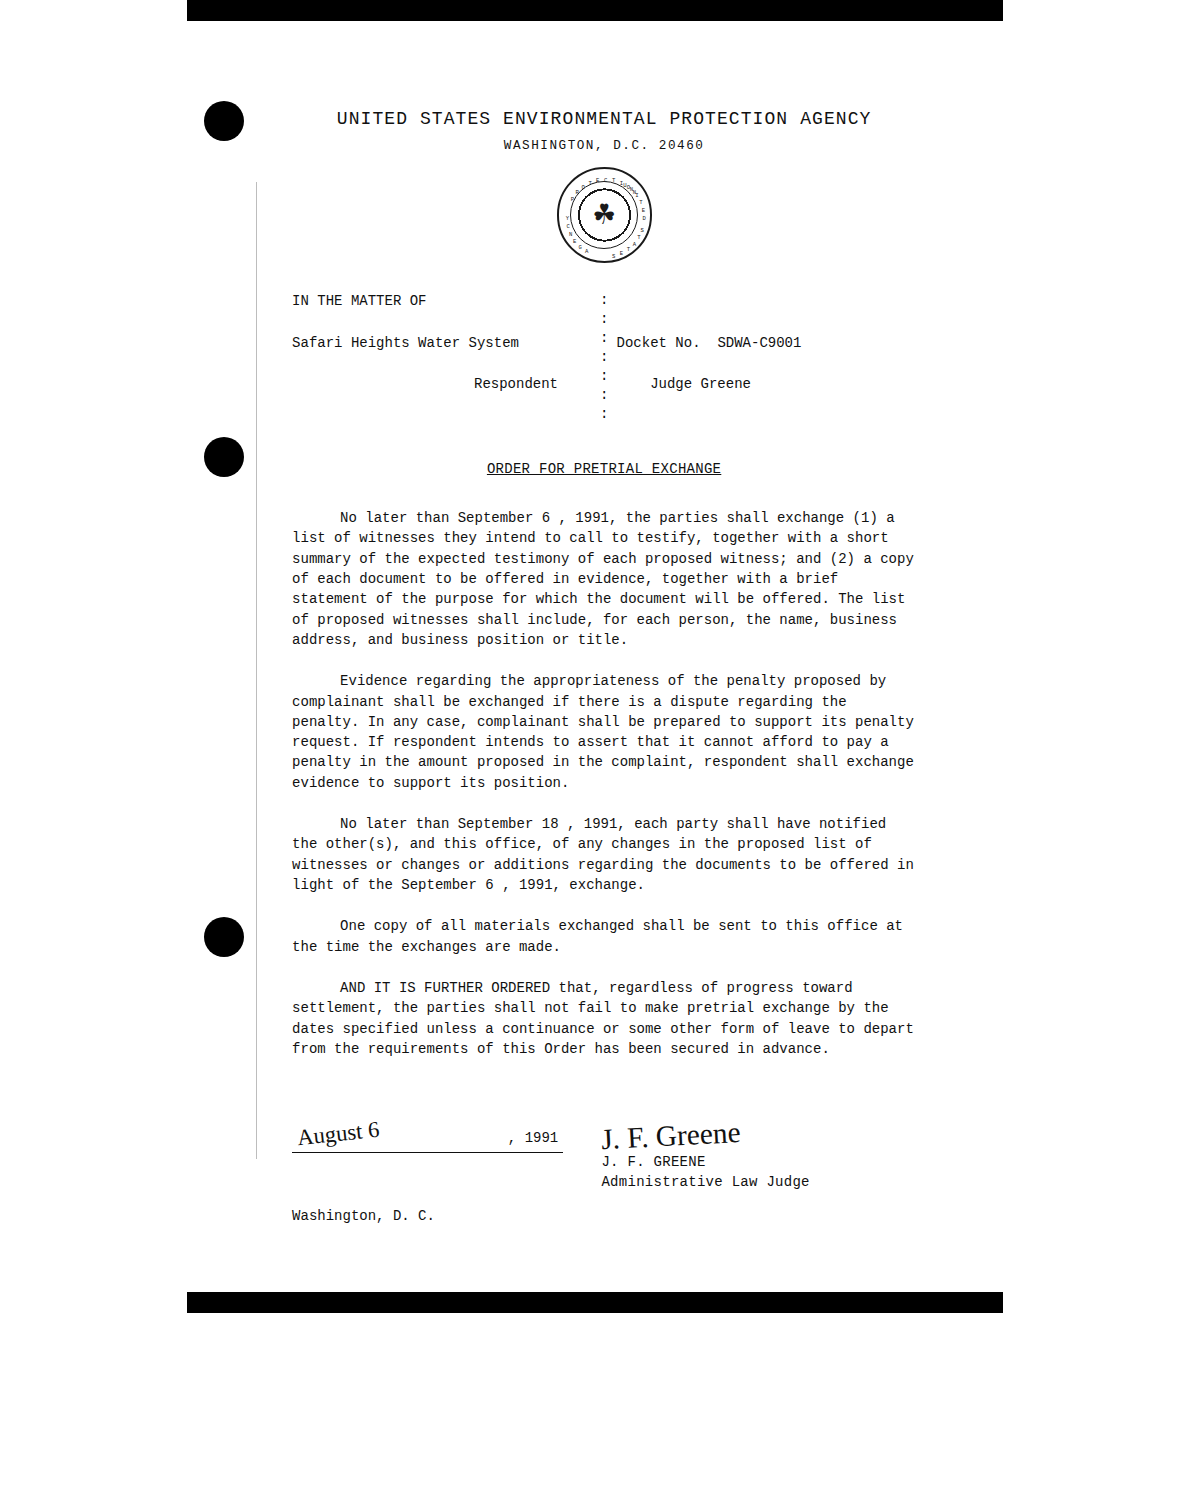UNITED STATES ENVIRONMENTAL PROTECTION AGENCY
WASHINGTON, D.C. 20460
U N I T E D S T A T E S A G E N C Y P R O T E C T I O N
☘
| IN THE MATTER OF Safari Heights Water System Respondent | : : : : : : : | Docket No. SDWA-C9001 Judge Greene |
ORDER FOR PRETRIAL EXCHANGE
No later than September 6 , 1991, the parties shall exchange (1) a list of witnesses they intend to call to testify, together with a short summary of the expected testimony of each proposed witness; and (2) a copy of each document to be offered in evidence, together with a brief statement of the purpose for which the document will be offered. The list of proposed witnesses shall include, for each person, the name, business address, and business position or title.
Evidence regarding the appropriateness of the penalty proposed by complainant shall be exchanged if there is a dispute regarding the penalty. In any case, complainant shall be prepared to support its penalty request. If respondent intends to assert that it cannot afford to pay a penalty in the amount proposed in the complaint, respondent shall exchange evidence to support its position.
No later than September 18 , 1991, each party shall have notified the other(s), and this office, of any changes in the proposed list of witnesses or changes or additions regarding the documents to be offered in light of the September 6 , 1991, exchange.
One copy of all materials exchanged shall be sent to this office at the time the exchanges are made.
AND IT IS FURTHER ORDERED that, regardless of progress toward settlement, the parties shall not fail to make pretrial exchange by the dates specified unless a continuance or some other form of leave to depart from the requirements of this Order has been secured in advance.
August 6 , 1991
Washington, D. C.
J. F. Greene
J. F. GREENE
Administrative Law Judge